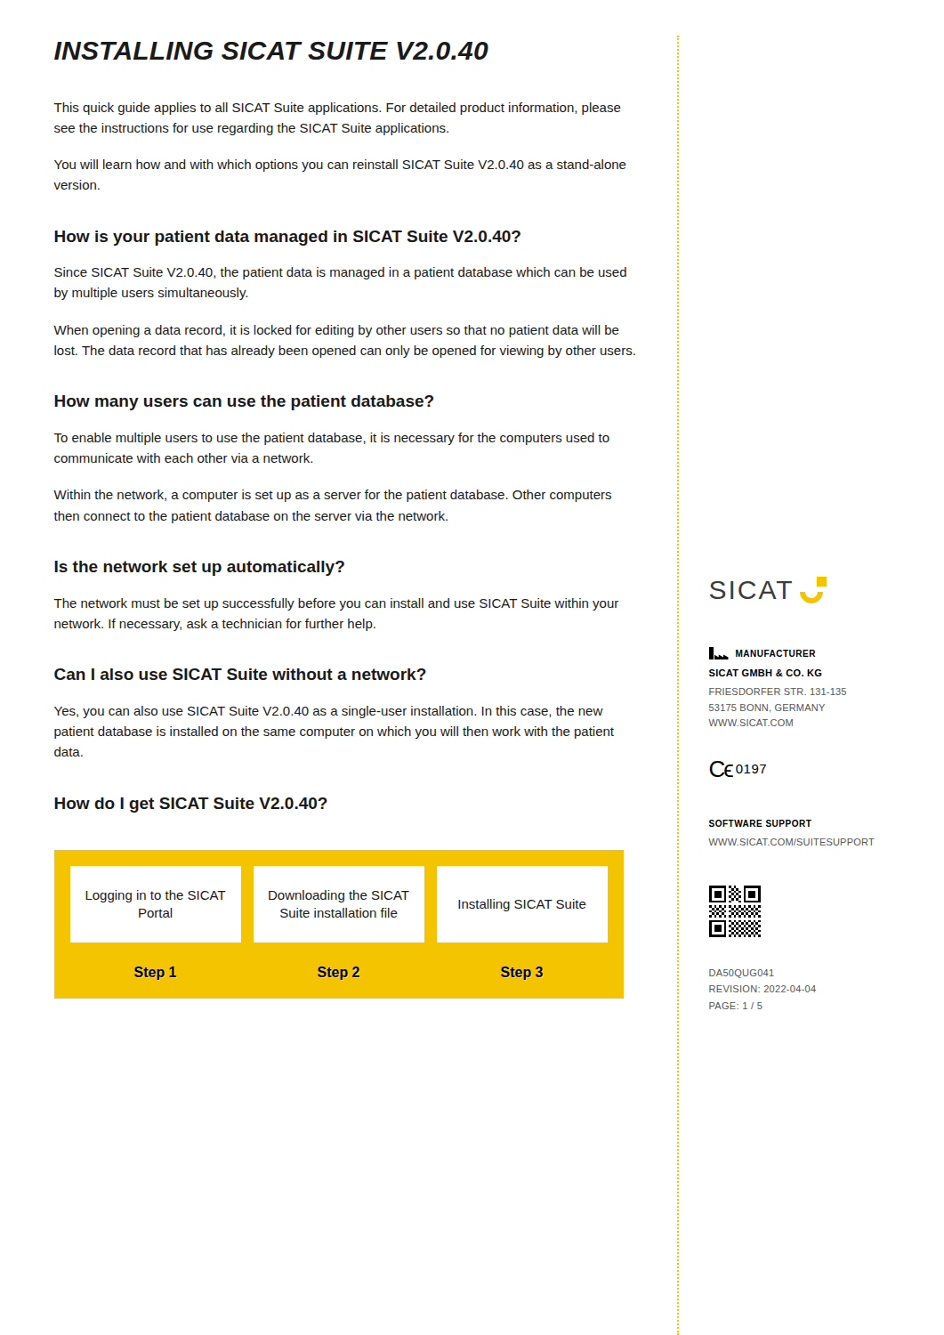INSTALLING SICAT SUITE V2.0.40
This quick guide applies to all SICAT Suite applications. For detailed product information, please see the instructions for use regarding the SICAT Suite applications.
You will learn how and with which options you can reinstall SICAT Suite V2.0.40 as a stand-alone version.
How is your patient data managed in SICAT Suite V2.0.40?
Since SICAT Suite V2.0.40, the patient data is managed in a patient database which can be used by multiple users simultaneously.
When opening a data record, it is locked for editing by other users so that no patient data will be lost. The data record that has already been opened can only be opened for viewing by other users.
How many users can use the patient database?
To enable multiple users to use the patient database, it is necessary for the computers used to communicate with each other via a network.
Within the network, a computer is set up as a server for the patient database. Other computers then connect to the patient database on the server via the network.
Is the network set up automatically?
The network must be set up successfully before you can install and use SICAT Suite within your network. If necessary, ask a technician for further help.
Can I also use SICAT Suite without a network?
Yes, you can also use SICAT Suite V2.0.40 as a single-user installation. In this case, the new patient database is installed on the same computer on which you will then work with the patient data.
How do I get SICAT Suite V2.0.40?
Logging in to the SICAT Portal
Downloading the SICAT Suite installation file
Installing SICAT Suite
Step 1
Step 2
Step 3
SICAT
MANUFACTURER
SICAT GMBH & CO. KG
FRIESDORFER STR. 131-135
53175 BONN, GERMANY
WWW.SICAT.COM
Cϵ 0197
SOFTWARE SUPPORT
WWW.SICAT.COM/SUITESUPPORT
DA50QUG041
REVISION: 2022-04-04
PAGE: 1 / 5